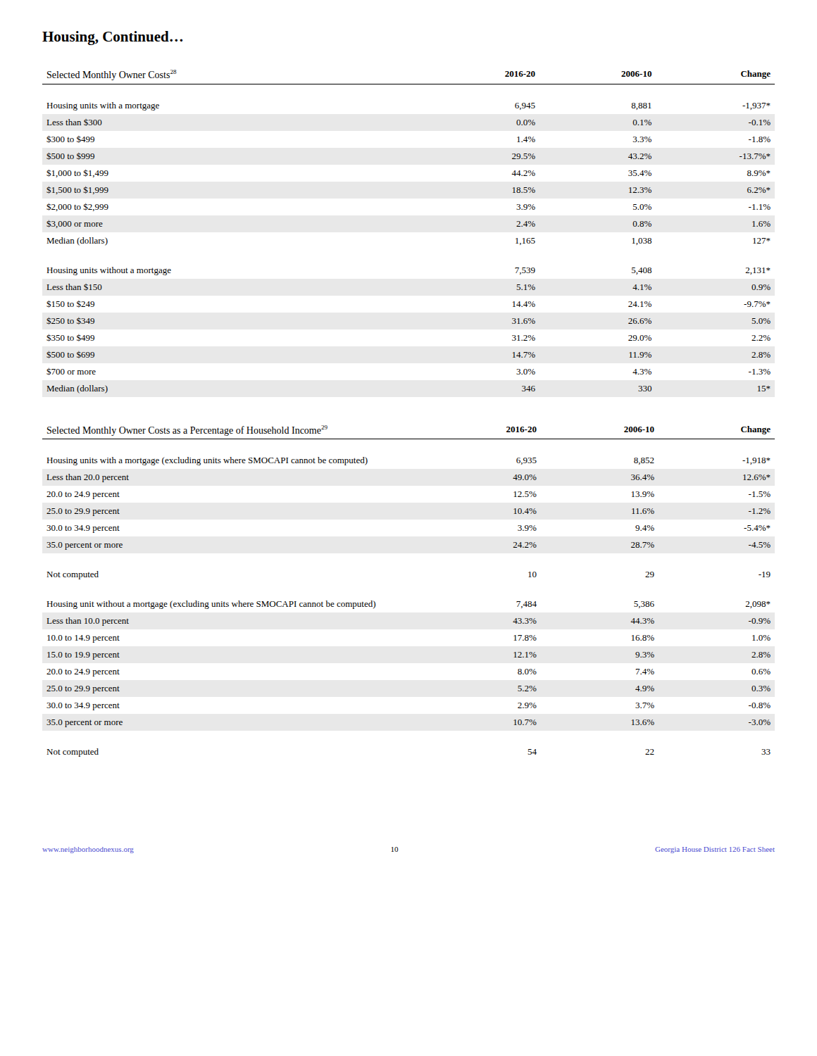Housing, Continued…
| Selected Monthly Owner Costs 28 | 2016-20 | 2006-10 | Change |
| --- | --- | --- | --- |
| Housing units with a mortgage | 6,945 | 8,881 | -1,937* |
| Less than $300 | 0.0% | 0.1% | -0.1% |
| $300 to $499 | 1.4% | 3.3% | -1.8% |
| $500 to $999 | 29.5% | 43.2% | -13.7%* |
| $1,000 to $1,499 | 44.2% | 35.4% | 8.9%* |
| $1,500 to $1,999 | 18.5% | 12.3% | 6.2%* |
| $2,000 to $2,999 | 3.9% | 5.0% | -1.1% |
| $3,000 or more | 2.4% | 0.8% | 1.6% |
| Median (dollars) | 1,165 | 1,038 | 127* |
| Housing units without a mortgage | 7,539 | 5,408 | 2,131* |
| Less than $150 | 5.1% | 4.1% | 0.9% |
| $150 to $249 | 14.4% | 24.1% | -9.7%* |
| $250 to $349 | 31.6% | 26.6% | 5.0% |
| $350 to $499 | 31.2% | 29.0% | 2.2% |
| $500 to $699 | 14.7% | 11.9% | 2.8% |
| $700 or more | 3.0% | 4.3% | -1.3% |
| Median (dollars) | 346 | 330 | 15* |
| Selected Monthly Owner Costs as a Percentage of Household Income 29 | 2016-20 | 2006-10 | Change |
| --- | --- | --- | --- |
| Housing units with a mortgage (excluding units where SMOCAPI cannot be computed) | 6,935 | 8,852 | -1,918* |
| Less than 20.0 percent | 49.0% | 36.4% | 12.6%* |
| 20.0 to 24.9 percent | 12.5% | 13.9% | -1.5% |
| 25.0 to 29.9 percent | 10.4% | 11.6% | -1.2% |
| 30.0 to 34.9 percent | 3.9% | 9.4% | -5.4%* |
| 35.0 percent or more | 24.2% | 28.7% | -4.5% |
| Not computed | 10 | 29 | -19 |
| Housing unit without a mortgage (excluding units where SMOCAPI cannot be computed) | 7,484 | 5,386 | 2,098* |
| Less than 10.0 percent | 43.3% | 44.3% | -0.9% |
| 10.0 to 14.9 percent | 17.8% | 16.8% | 1.0% |
| 15.0 to 19.9 percent | 12.1% | 9.3% | 2.8% |
| 20.0 to 24.9 percent | 8.0% | 7.4% | 0.6% |
| 25.0 to 29.9 percent | 5.2% | 4.9% | 0.3% |
| 30.0 to 34.9 percent | 2.9% | 3.7% | -0.8% |
| 35.0 percent or more | 10.7% | 13.6% | -3.0% |
| Not computed | 54 | 22 | 33 |
www.neighborhoodnexus.org 10 Georgia House District 126 Fact Sheet